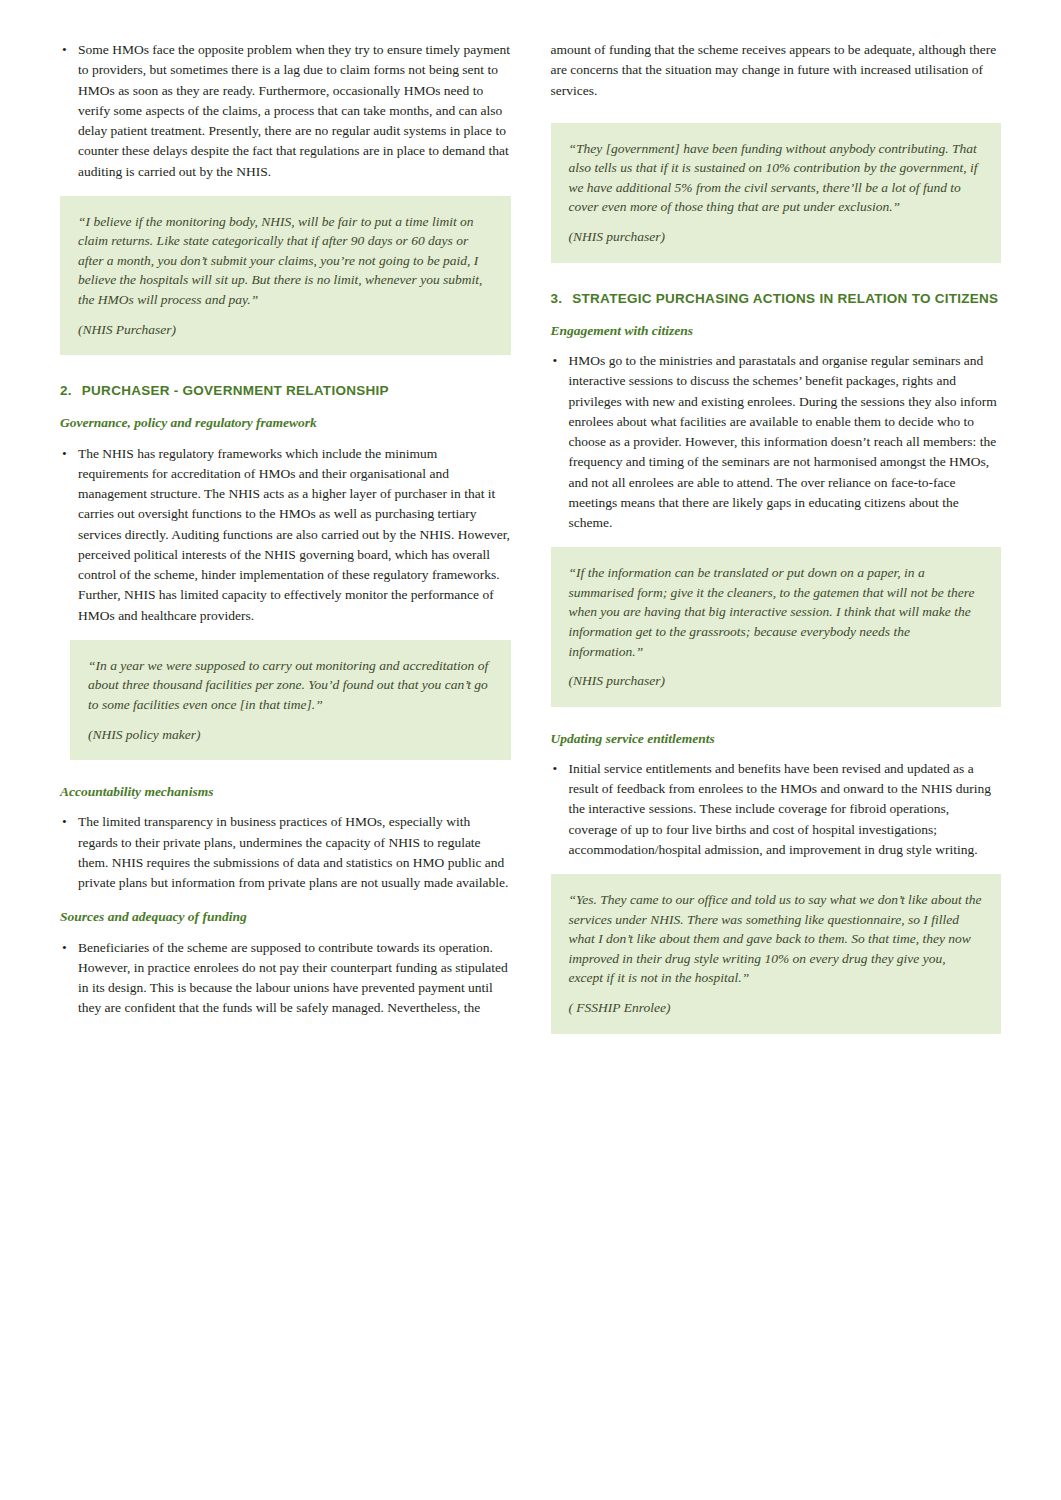Some HMOs face the opposite problem when they try to ensure timely payment to providers, but sometimes there is a lag due to claim forms not being sent to HMOs as soon as they are ready. Furthermore, occasionally HMOs need to verify some aspects of the claims, a process that can take months, and can also delay patient treatment. Presently, there are no regular audit systems in place to counter these delays despite the fact that regulations are in place to demand that auditing is carried out by the NHIS.
“I believe if the monitoring body, NHIS, will be fair to put a time limit on claim returns. Like state categorically that if after 90 days or 60 days or after a month, you don’t submit your claims, you’re not going to be paid, I believe the hospitals will sit up. But there is no limit, whenever you submit, the HMOs will process and pay.”
(NHIS Purchaser)
2. Purchaser - Government Relationship
Governance, policy and regulatory framework
The NHIS has regulatory frameworks which include the minimum requirements for accreditation of HMOs and their organisational and management structure. The NHIS acts as a higher layer of purchaser in that it carries out oversight functions to the HMOs as well as purchasing tertiary services directly. Auditing functions are also carried out by the NHIS. However, perceived political interests of the NHIS governing board, which has overall control of the scheme, hinder implementation of these regulatory frameworks. Further, NHIS has limited capacity to effectively monitor the performance of HMOs and healthcare providers.
“In a year we were supposed to carry out monitoring and accreditation of about three thousand facilities per zone. You’d found out that you can’t go to some facilities even once [in that time].”
(NHIS policy maker)
Accountability mechanisms
The limited transparency in business practices of HMOs, especially with regards to their private plans, undermines the capacity of NHIS to regulate them. NHIS requires the submissions of data and statistics on HMO public and private plans but information from private plans are not usually made available.
Sources and adequacy of funding
Beneficiaries of the scheme are supposed to contribute towards its operation. However, in practice enrolees do not pay their counterpart funding as stipulated in its design. This is because the labour unions have prevented payment until they are confident that the funds will be safely managed. Nevertheless, the
amount of funding that the scheme receives appears to be adequate, although there are concerns that the situation may change in future with increased utilisation of services.
“They [government] have been funding without anybody contributing. That also tells us that if it is sustained on 10% contribution by the government, if we have additional 5% from the civil servants, there’ll be a lot of fund to cover even more of those thing that are put under exclusion.”
(NHIS purchaser)
3. Strategic Purchasing Actions in Relation to Citizens
Engagement with citizens
HMOs go to the ministries and parastatals and organise regular seminars and interactive sessions to discuss the schemes’ benefit packages, rights and privileges with new and existing enrolees. During the sessions they also inform enrolees about what facilities are available to enable them to decide who to choose as a provider. However, this information doesn’t reach all members: the frequency and timing of the seminars are not harmonised amongst the HMOs, and not all enrolees are able to attend. The over reliance on face-to-face meetings means that there are likely gaps in educating citizens about the scheme.
“If the information can be translated or put down on a paper, in a summarised form; give it the cleaners, to the gatemen that will not be there when you are having that big interactive session. I think that will make the information get to the grassroots; because everybody needs the information.”
(NHIS purchaser)
Updating service entitlements
Initial service entitlements and benefits have been revised and updated as a result of feedback from enrolees to the HMOs and onward to the NHIS during the interactive sessions. These include coverage for fibroid operations, coverage of up to four live births and cost of hospital investigations; accommodation/hospital admission, and improvement in drug style writing.
“Yes. They came to our office and told us to say what we don’t like about the services under NHIS. There was something like questionnaire, so I filled what I don’t like about them and gave back to them. So that time, they now improved in their drug style writing 10% on every drug they give you, except if it is not in the hospital.”
( FSSHIP Enrolee)